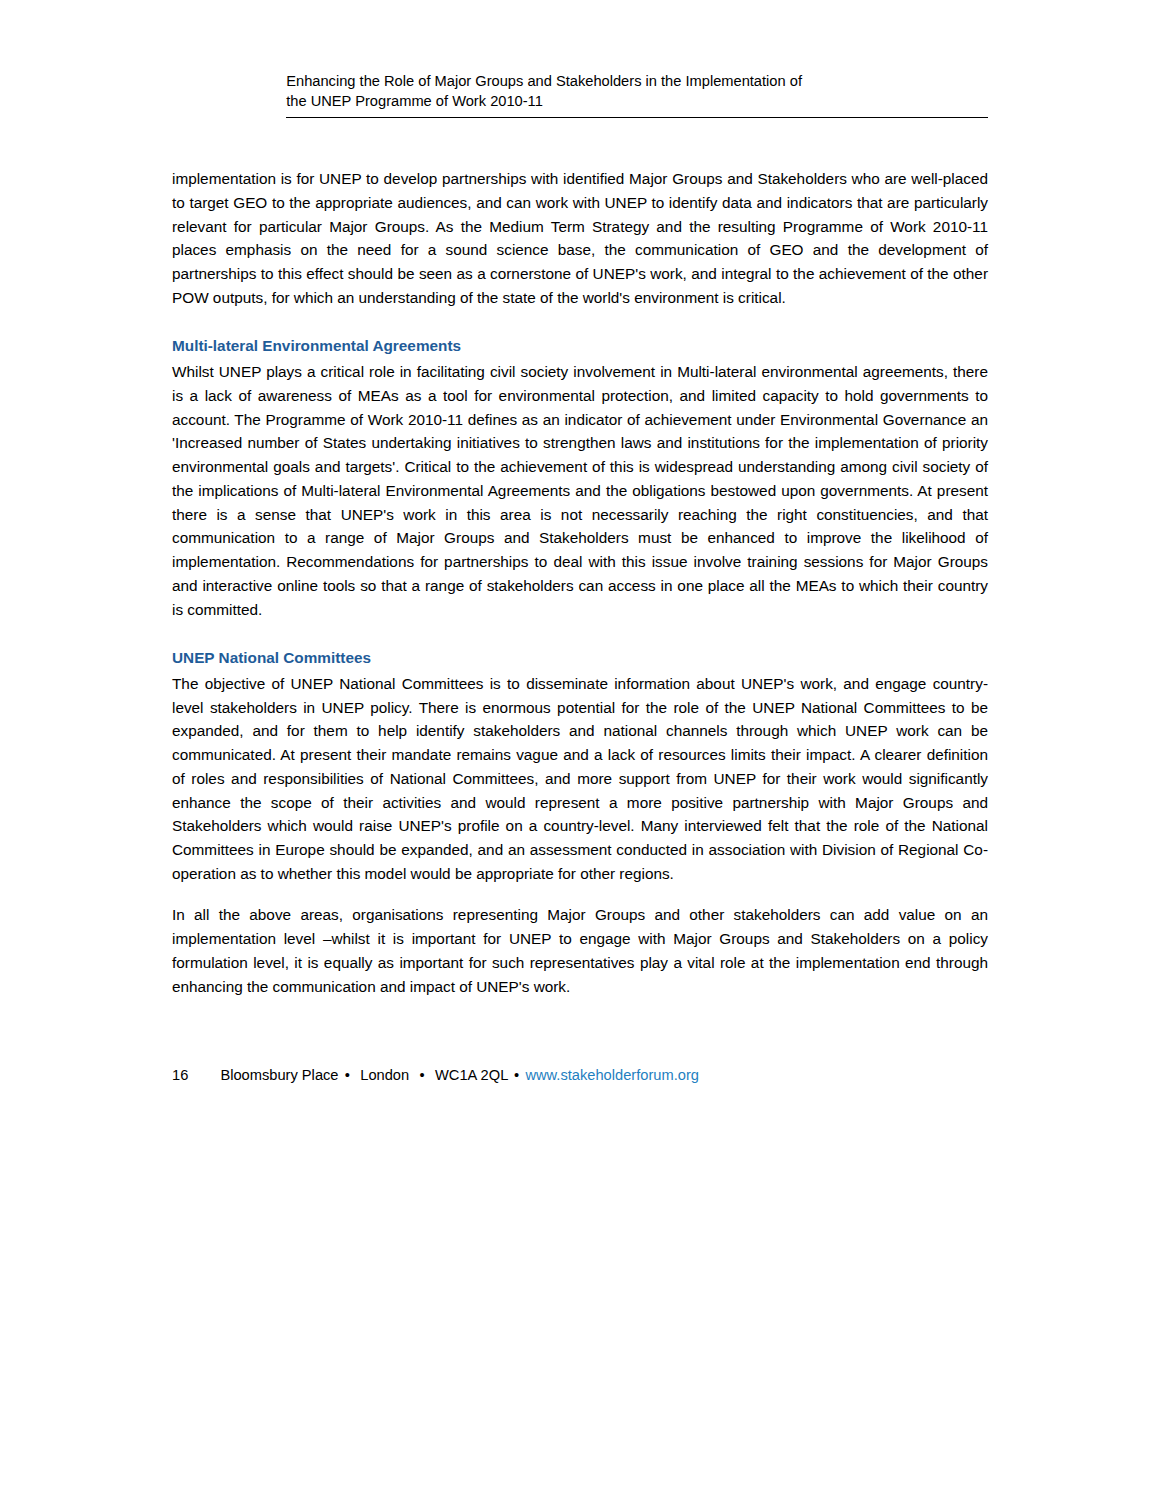Enhancing the Role of Major Groups and Stakeholders in the Implementation of
the UNEP Programme of Work 2010-11
implementation is for UNEP to develop partnerships with identified Major Groups and Stakeholders who are well-placed to target GEO to the appropriate audiences, and can work with UNEP to identify data and indicators that are particularly relevant for particular Major Groups. As the Medium Term Strategy and the resulting Programme of Work 2010-11 places emphasis on the need for a sound science base, the communication of GEO and the development of partnerships to this effect should be seen as a cornerstone of UNEP's work, and integral to the achievement of the other POW outputs, for which an understanding of the state of the world's environment is critical.
Multi-lateral Environmental Agreements
Whilst UNEP plays a critical role in facilitating civil society involvement in Multi-lateral environmental agreements, there is a lack of awareness of MEAs as a tool for environmental protection, and limited capacity to hold governments to account. The Programme of Work 2010-11 defines as an indicator of achievement under Environmental Governance an 'Increased number of States undertaking initiatives to strengthen laws and institutions for the implementation of priority environmental goals and targets'. Critical to the achievement of this is widespread understanding among civil society of the implications of Multi-lateral Environmental Agreements and the obligations bestowed upon governments. At present there is a sense that UNEP's work in this area is not necessarily reaching the right constituencies, and that communication to a range of Major Groups and Stakeholders must be enhanced to improve the likelihood of implementation. Recommendations for partnerships to deal with this issue involve training sessions for Major Groups and interactive online tools so that a range of stakeholders can access in one place all the MEAs to which their country is committed.
UNEP National Committees
The objective of UNEP National Committees is to disseminate information about UNEP's work, and engage country-level stakeholders in UNEP policy. There is enormous potential for the role of the UNEP National Committees to be expanded, and for them to help identify stakeholders and national channels through which UNEP work can be communicated. At present their mandate remains vague and a lack of resources limits their impact. A clearer definition of roles and responsibilities of National Committees, and more support from UNEP for their work would significantly enhance the scope of their activities and would represent a more positive partnership with Major Groups and Stakeholders which would raise UNEP's profile on a country-level. Many interviewed felt that the role of the National Committees in Europe should be expanded, and an assessment conducted in association with Division of Regional Co-operation as to whether this model would be appropriate for other regions.
In all the above areas, organisations representing Major Groups and other stakeholders can add value on an implementation level –whilst it is important for UNEP to engage with Major Groups and Stakeholders on a policy formulation level, it is equally as important for such representatives play a vital role at the implementation end through enhancing the communication and impact of UNEP's work.
16 Bloomsbury Place • London • WC1A 2QL • www.stakeholderforum.org